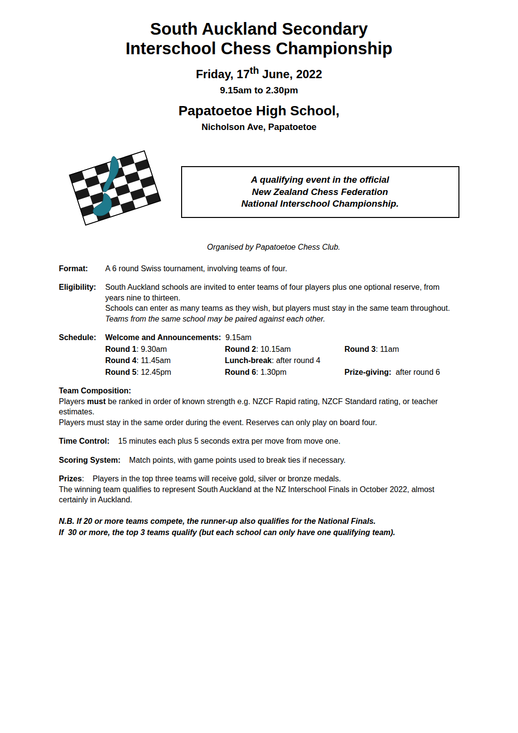South Auckland Secondary
Interschool Chess Championship
Friday, 17th June, 2022
9.15am to 2.30pm
Papatoetoe High School,
Nicholson Ave, Papatoetoe
A qualifying event in the official
New Zealand Chess Federation
National Interschool Championship.
Organised by Papatoetoe Chess Club.
| Format: | A 6 round Swiss tournament, involving teams of four. |
| Eligibility: | South Auckland schools are invited to enter teams of four players plus one optional reserve, from years nine to thirteen. Schools can enter as many teams as they wish, but players must stay in the same team throughout. Teams from the same school may be paired against each other. |
| Schedule: | Welcome and Announcements: 9.15am Round 1 : 9.30am Round 2 : 10.15am Round 3 : 11am Round 4 : 11.45am Lunch-break : after round 4 Round 5 : 12.45pm Round 6 : 1.30pm Prize-giving: after round 6 |
Team Composition:
Players must be ranked in order of known strength e.g. NZCF Rapid rating, NZCF Standard rating, or teacher estimates.
Players must stay in the same order during the event. Reserves can only play on board four.
Time Control: 15 minutes each plus 5 seconds extra per move from move one.
Scoring System: Match points, with game points used to break ties if necessary.
Prizes: Players in the top three teams will receive gold, silver or bronze medals.
The winning team qualifies to represent South Auckland at the NZ Interschool Finals in October 2022, almost certainly in Auckland.
N.B. If 20 or more teams compete, the runner-up also qualifies for the National Finals.
If 30 or more, the top 3 teams qualify (but each school can only have one qualifying team).